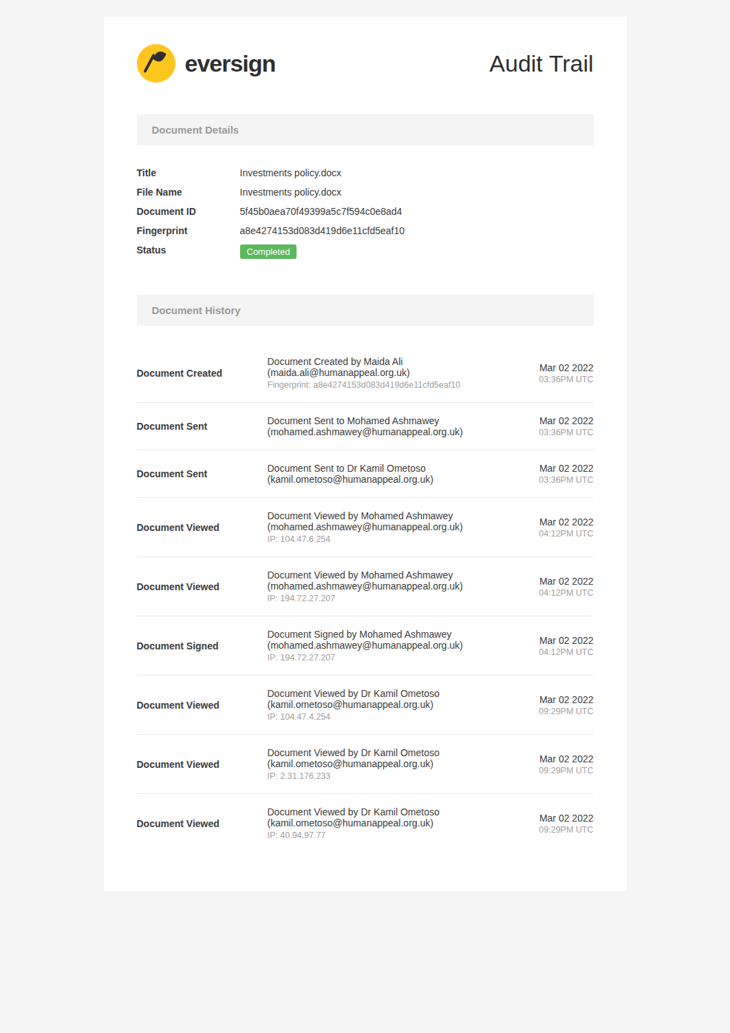eversign
Audit Trail
Document Details
| Title | Investments policy.docx |
| File Name | Investments policy.docx |
| Document ID | 5f45b0aea70f49399a5c7f594c0e8ad4 |
| Fingerprint | a8e4274153d083d419d6e11cfd5eaf10 |
| Status | Completed |
Document History
| Document Created | Document Created by Maida Ali (maida.ali@humanappeal.org.uk) Fingerprint: a8e4274153d083d419d6e11cfd5eaf10 | Mar 02 2022 03:36PM UTC |
| Document Sent | Document Sent to Mohamed Ashmawey (mohamed.ashmawey@humanappeal.org.uk) | Mar 02 2022 03:36PM UTC |
| Document Sent | Document Sent to Dr Kamil Ometoso (kamil.ometoso@humanappeal.org.uk) | Mar 02 2022 03:36PM UTC |
| Document Viewed | Document Viewed by Mohamed Ashmawey (mohamed.ashmawey@humanappeal.org.uk) IP: 104.47.6.254 | Mar 02 2022 04:12PM UTC |
| Document Viewed | Document Viewed by Mohamed Ashmawey (mohamed.ashmawey@humanappeal.org.uk) IP: 194.72.27.207 | Mar 02 2022 04:12PM UTC |
| Document Signed | Document Signed by Mohamed Ashmawey (mohamed.ashmawey@humanappeal.org.uk) IP: 194.72.27.207 | Mar 02 2022 04:12PM UTC |
| Document Viewed | Document Viewed by Dr Kamil Ometoso (kamil.ometoso@humanappeal.org.uk) IP: 104.47.4.254 | Mar 02 2022 09:29PM UTC |
| Document Viewed | Document Viewed by Dr Kamil Ometoso (kamil.ometoso@humanappeal.org.uk) IP: 2.31.176.233 | Mar 02 2022 09:29PM UTC |
| Document Viewed | Document Viewed by Dr Kamil Ometoso (kamil.ometoso@humanappeal.org.uk) IP: 40.94.97.77 | Mar 02 2022 09:29PM UTC |